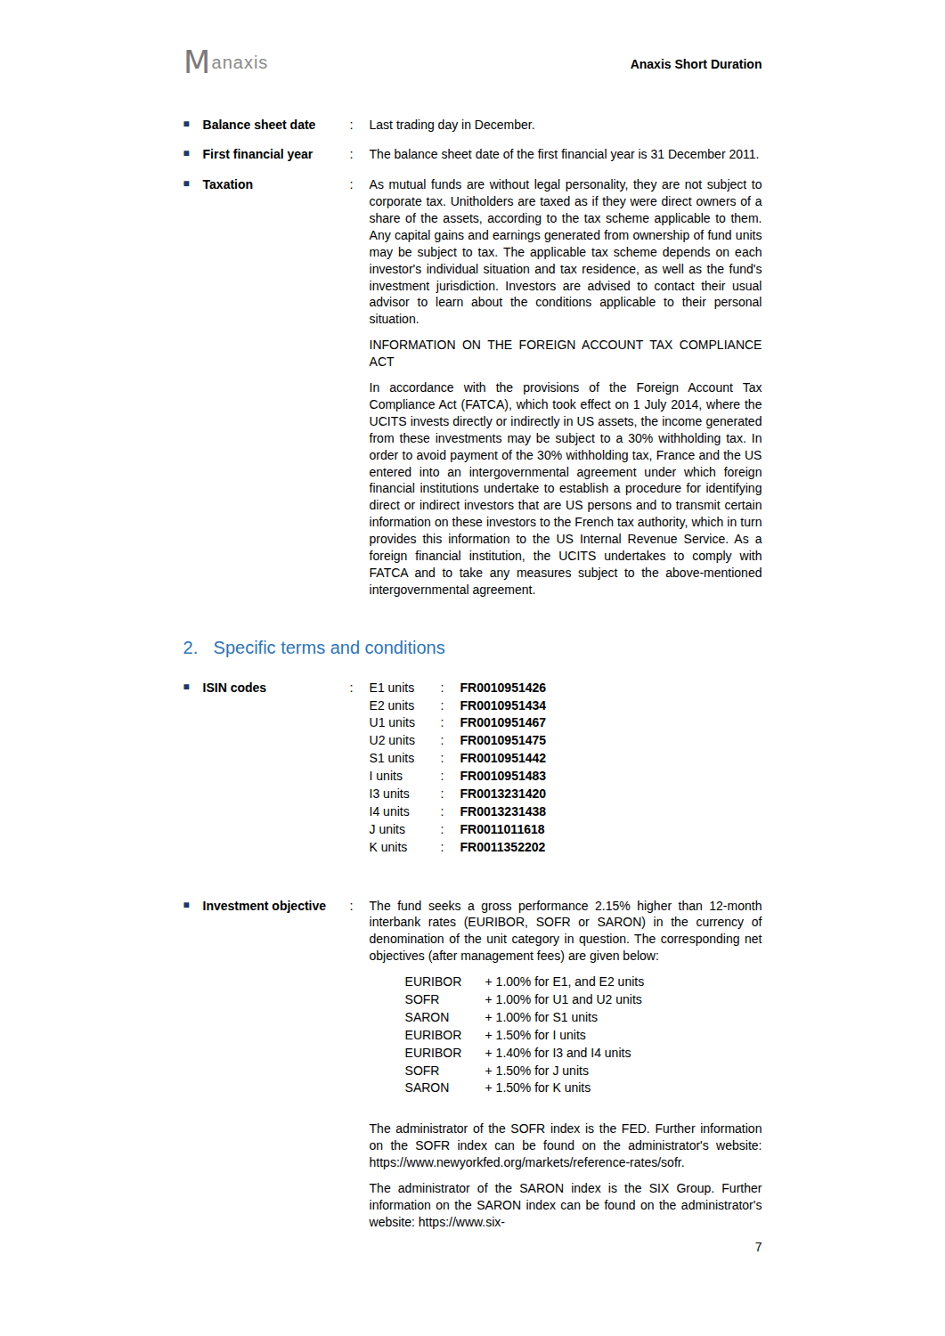Ⅿ anaxis
Anaxis Short Duration
| ■ | Balance sheet date | : | Last trading day in December. |
| ■ | First financial year | : | The balance sheet date of the first financial year is 31 December 2011. |
| ■ | Taxation | : | As mutual funds are without legal personality, they are not subject to corporate tax. Unitholders are taxed as if they were direct owners of a share of the assets, according to the tax scheme applicable to them. Any capital gains and earnings generated from ownership of fund units may be subject to tax. The applicable tax scheme depends on each investor's individual situation and tax residence, as well as the fund's investment jurisdiction. Investors are advised to contact their usual advisor to learn about the conditions applicable to their personal situation. INFORMATION ON THE FOREIGN ACCOUNT TAX COMPLIANCE ACT In accordance with the provisions of the Foreign Account Tax Compliance Act (FATCA), which took effect on 1 July 2014, where the UCITS invests directly or indirectly in US assets, the income generated from these investments may be subject to a 30% withholding tax. In order to avoid payment of the 30% withholding tax, France and the US entered into an intergovernmental agreement under which foreign financial institutions undertake to establish a procedure for identifying direct or indirect investors that are US persons and to transmit certain information on these investors to the French tax authority, which in turn provides this information to the US Internal Revenue Service. As a foreign financial institution, the UCITS undertakes to comply with FATCA and to take any measures subject to the above-mentioned intergovernmental agreement. |
2. Specific terms and conditions
| ■ | ISIN codes | : | / E1 units / : / FR0010951426 / / E2 units / : / FR0010951434 / / U1 units / : / FR0010951467 / / U2 units / : / FR0010951475 / / S1 units / : / FR0010951442 / / I units / : / FR0010951483 / / I3 units / : / FR0013231420 / / I4 units / : / FR0013231438 / / J units / : / FR0011011618 / / K units / : / FR0011352202 / |
| ■ | Investment objective | : | The fund seeks a gross performance 2.15% higher than 12-month interbank rates (EURIBOR, SOFR or SARON) in the currency of denomination of the unit category in question. The corresponding net objectives (after management fees) are given below: / EURIBOR / + 1.00% for E1, and E2 units / / SOFR / + 1.00% for U1 and U2 units / / SARON / + 1.00% for S1 units / / EURIBOR / + 1.50% for I units / / EURIBOR / + 1.40% for I3 and I4 units / / SOFR / + 1.50% for J units / / SARON / + 1.50% for K units / The administrator of the SOFR index is the FED. Further information on the SOFR index can be found on the administrator's website: https://www.newyorkfed.org/markets/reference-rates/sofr. The administrator of the SARON index is the SIX Group. Further information on the SARON index can be found on the administrator's website: https://www.six- |
7